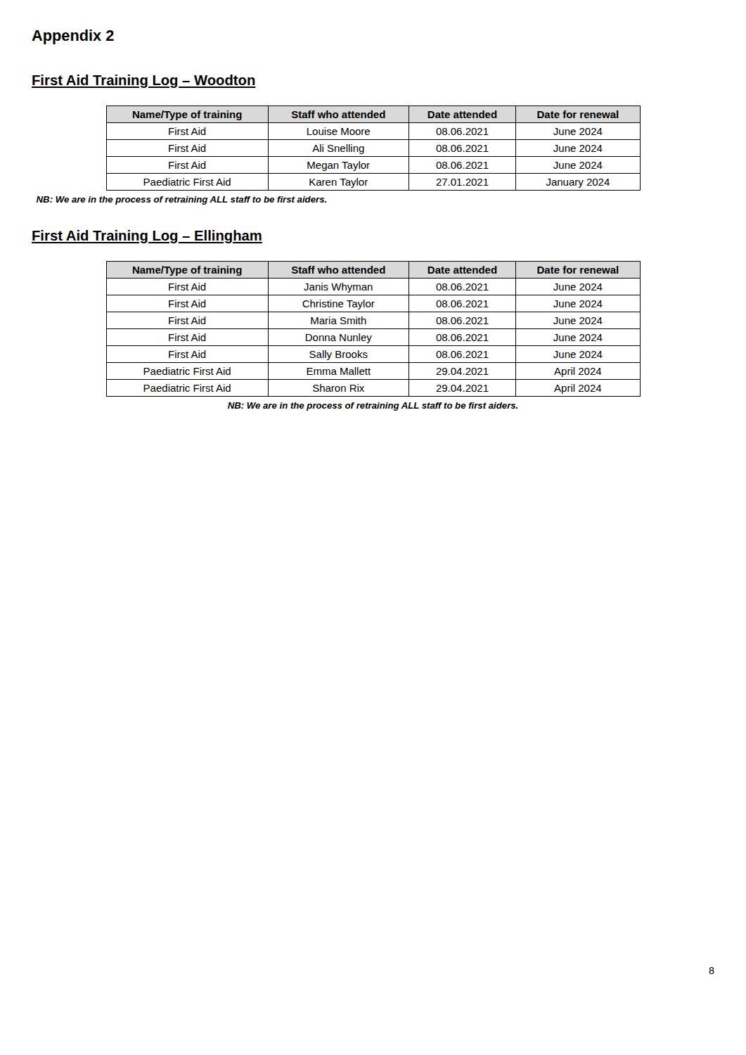Appendix 2
First Aid Training Log – Woodton
| Name/Type of training | Staff who attended | Date attended | Date for renewal |
| --- | --- | --- | --- |
| First Aid | Louise Moore | 08.06.2021 | June 2024 |
| First Aid | Ali Snelling | 08.06.2021 | June 2024 |
| First Aid | Megan Taylor | 08.06.2021 | June 2024 |
| Paediatric First Aid | Karen Taylor | 27.01.2021 | January 2024 |
NB: We are in the process of retraining ALL staff to be first aiders.
First Aid Training Log – Ellingham
| Name/Type of training | Staff who attended | Date attended | Date for renewal |
| --- | --- | --- | --- |
| First Aid | Janis Whyman | 08.06.2021 | June 2024 |
| First Aid | Christine Taylor | 08.06.2021 | June 2024 |
| First Aid | Maria Smith | 08.06.2021 | June 2024 |
| First Aid | Donna Nunley | 08.06.2021 | June 2024 |
| First Aid | Sally Brooks | 08.06.2021 | June 2024 |
| Paediatric First Aid | Emma Mallett | 29.04.2021 | April 2024 |
| Paediatric First Aid | Sharon Rix | 29.04.2021 | April 2024 |
NB: We are in the process of retraining ALL staff to be first aiders.
8